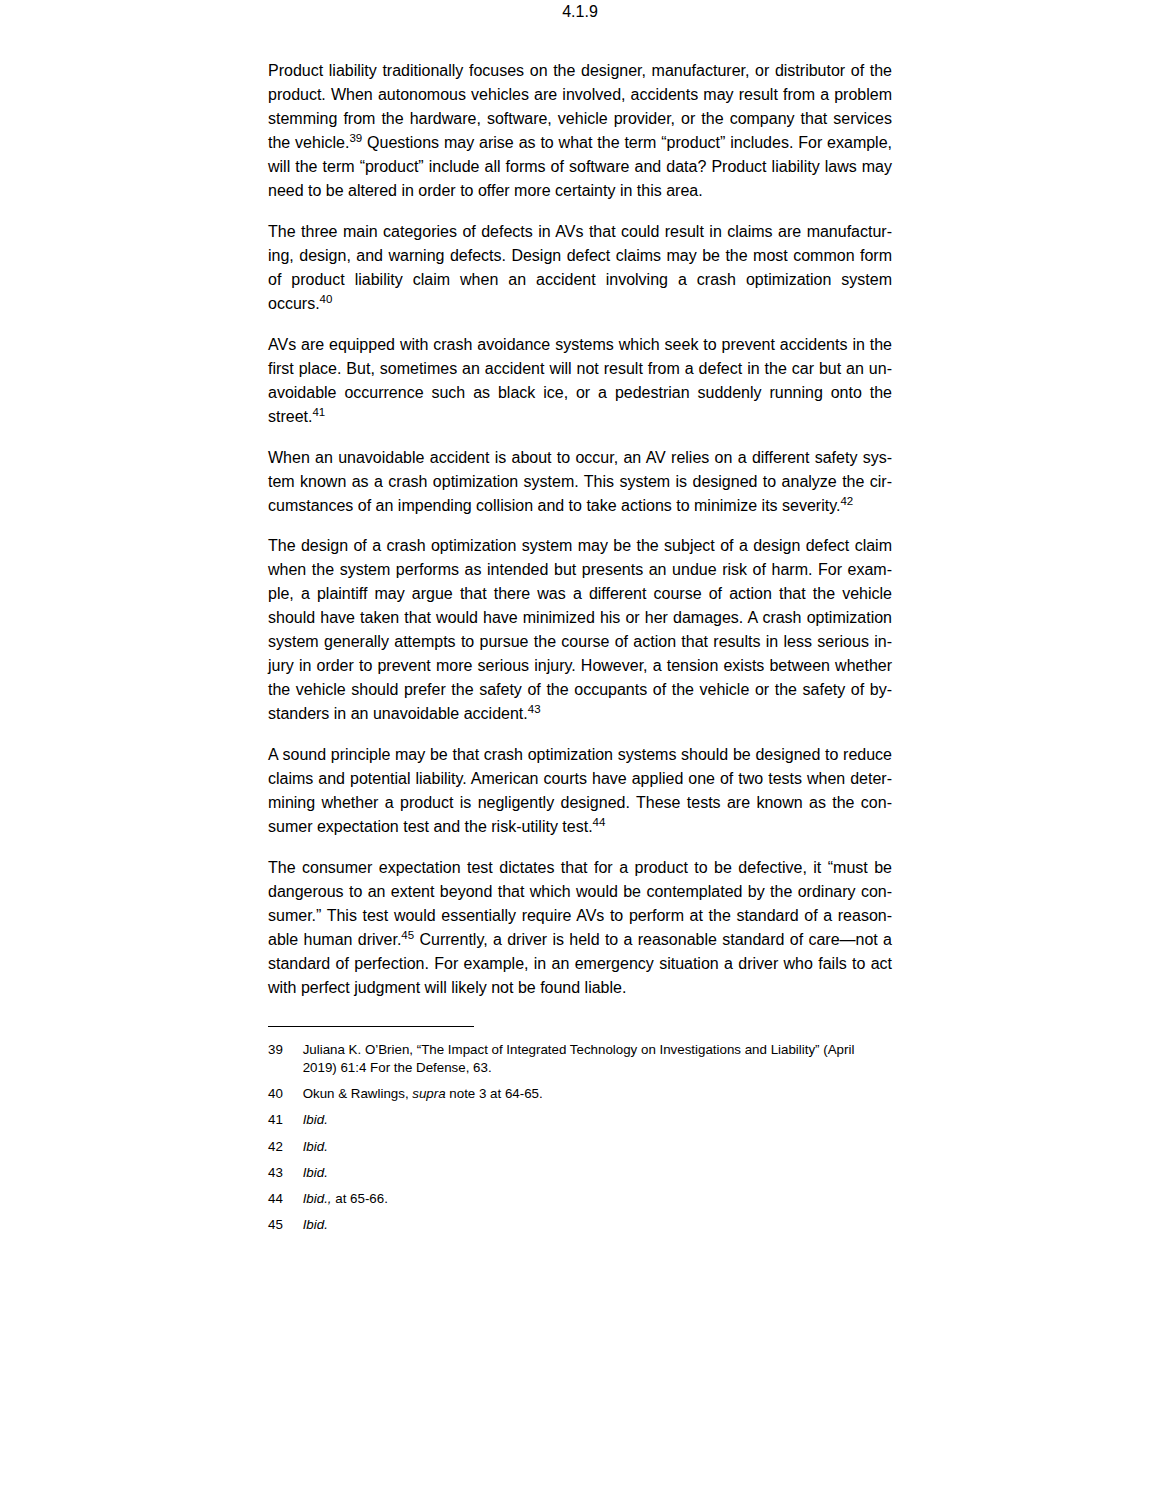4.1.9
Product liability traditionally focuses on the designer, manufacturer, or distributor of the product. When autonomous vehicles are involved, accidents may result from a problem stemming from the hardware, software, vehicle provider, or the company that services the vehicle.39 Questions may arise as to what the term “product” includes. For example, will the term “product” include all forms of software and data? Product liability laws may need to be altered in order to offer more certainty in this area.
The three main categories of defects in AVs that could result in claims are manufacturing, design, and warning defects. Design defect claims may be the most common form of product liability claim when an accident involving a crash optimization system occurs.40
AVs are equipped with crash avoidance systems which seek to prevent accidents in the first place. But, sometimes an accident will not result from a defect in the car but an unavoidable occurrence such as black ice, or a pedestrian suddenly running onto the street.41
When an unavoidable accident is about to occur, an AV relies on a different safety system known as a crash optimization system. This system is designed to analyze the circumstances of an impending collision and to take actions to minimize its severity.42
The design of a crash optimization system may be the subject of a design defect claim when the system performs as intended but presents an undue risk of harm. For example, a plaintiff may argue that there was a different course of action that the vehicle should have taken that would have minimized his or her damages. A crash optimization system generally attempts to pursue the course of action that results in less serious injury in order to prevent more serious injury. However, a tension exists between whether the vehicle should prefer the safety of the occupants of the vehicle or the safety of bystanders in an unavoidable accident.43
A sound principle may be that crash optimization systems should be designed to reduce claims and potential liability. American courts have applied one of two tests when determining whether a product is negligently designed. These tests are known as the consumer expectation test and the risk-utility test.44
The consumer expectation test dictates that for a product to be defective, it “must be dangerous to an extent beyond that which would be contemplated by the ordinary consumer.” This test would essentially require AVs to perform at the standard of a reasonable human driver.45 Currently, a driver is held to a reasonable standard of care—not a standard of perfection. For example, in an emergency situation a driver who fails to act with perfect judgment will likely not be found liable.
39
Juliana K. O’Brien, “The Impact of Integrated Technology on Investigations and Liability” (April 2019) 61:4 For the Defense, 63.
40
Okun & Rawlings, supra note 3 at 64-65.
41
Ibid.
42
Ibid.
43
Ibid.
44
Ibid., at 65-66.
45
Ibid.